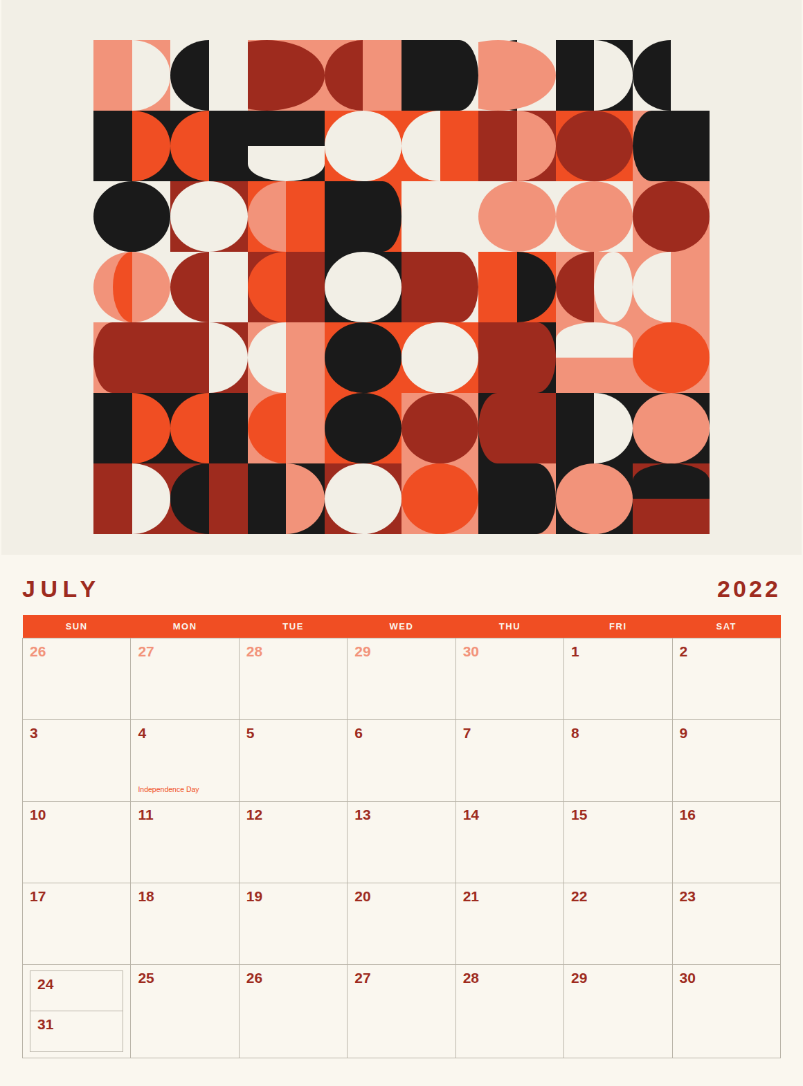JULY
2022
| SUN | MON | TUE | WED | THU | FRI | SAT |
| --- | --- | --- | --- | --- | --- | --- |
| 26 | 27 | 28 | 29 | 30 | 1 | 2 |
| 3 | 4 Independence Day | 5 | 6 | 7 | 8 | 9 |
| 10 | 11 | 12 | 13 | 14 | 15 | 16 |
| 17 | 18 | 19 | 20 | 21 | 22 | 23 |
| 24 31 | 25 | 26 | 27 | 28 | 29 | 30 |